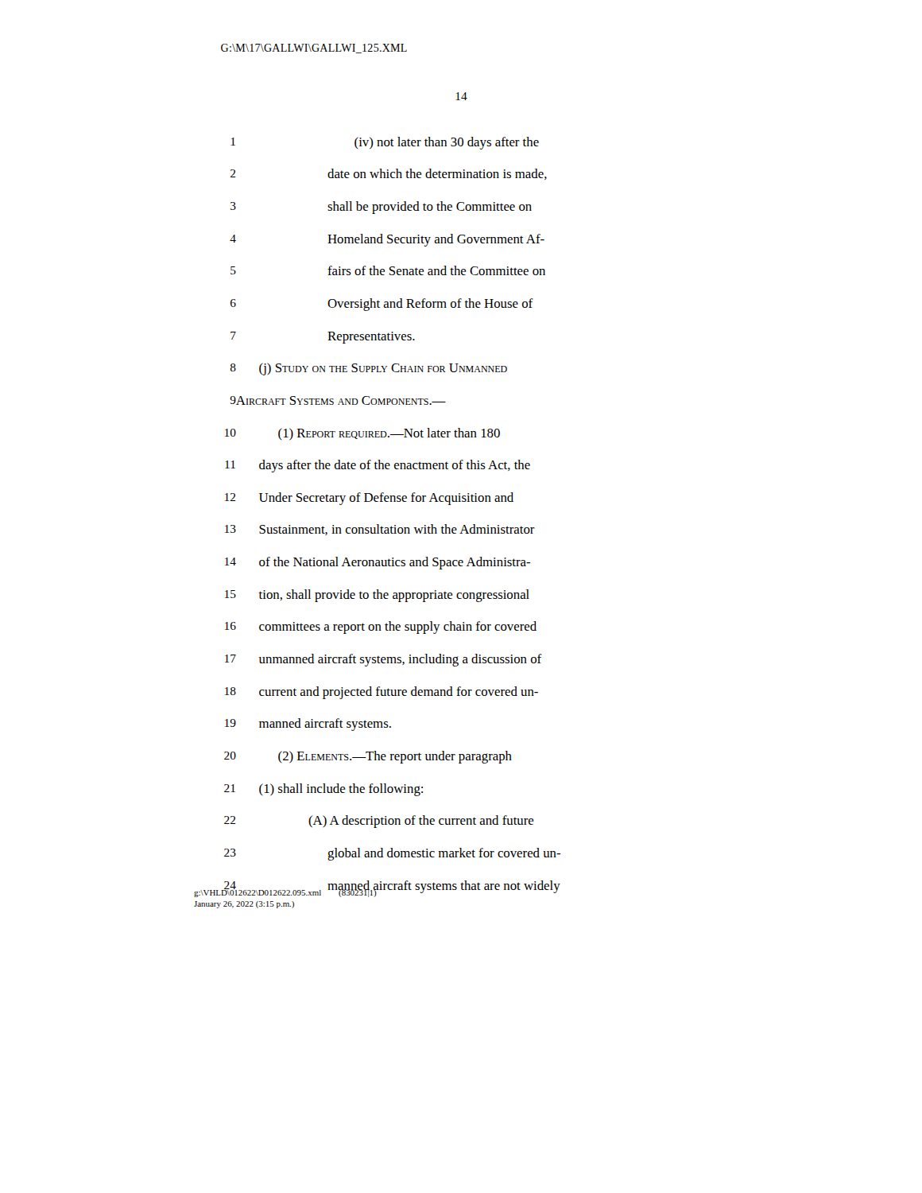G:\M\17\GALLWI\GALLWI_125.XML
14
| 1 | (iv) not later than 30 days after the |
| 2 | date on which the determination is made, |
| 3 | shall be provided to the Committee on |
| 4 | Homeland Security and Government Af- |
| 5 | fairs of the Senate and the Committee on |
| 6 | Oversight and Reform of the House of |
| 7 | Representatives. |
| 8 | (j) Study on the Supply Chain for Unmanned |
| 9 | Aircraft Systems and Components. — |
| 10 | (1) Report required. —Not later than 180 |
| 11 | days after the date of the enactment of this Act, the |
| 12 | Under Secretary of Defense for Acquisition and |
| 13 | Sustainment, in consultation with the Administrator |
| 14 | of the National Aeronautics and Space Administra- |
| 15 | tion, shall provide to the appropriate congressional |
| 16 | committees a report on the supply chain for covered |
| 17 | unmanned aircraft systems, including a discussion of |
| 18 | current and projected future demand for covered un- |
| 19 | manned aircraft systems. |
| 20 | (2) Elements. —The report under paragraph |
| 21 | (1) shall include the following: |
| 22 | (A) A description of the current and future |
| 23 | global and domestic market for covered un- |
| 24 | manned aircraft systems that are not widely |
g:\VHLD\012622\D012622.095.xml (830231|1)
January 26, 2022 (3:15 p.m.)